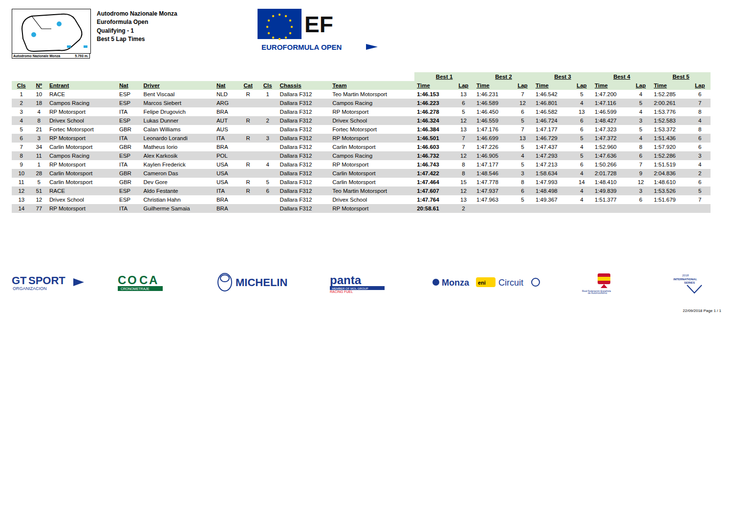Autodromo Nazionale Monza 5.793 m.
Autodromo Nazionale Monza
Euroformula Open
Qualifying - 1
Best 5 Lap Times
EF EUROFORMULA OPEN
| | Best 1 | Best 2 | Best 3 | Best 4 | Best 5 |
| --- | --- | --- | --- | --- | --- |
| Cls | Nº | Entrant | Nat | Driver | Nat | Cat | Cls | Chassis | Team | Time | Lap | Time | Lap | Time | Lap | Time | Lap | Time | Lap |
| 1 | 10 | RACE | ESP | Bent Viscaal | NLD | R | 1 | Dallara F312 | Teo Martin Motorsport | 1:46.153 | 13 | 1:46.231 | 7 | 1:46.542 | 5 | 1:47.200 | 4 | 1:52.285 | 6 |
| 2 | 18 | Campos Racing | ESP | Marcos Siebert | ARG | | | Dallara F312 | Campos Racing | 1:46.223 | 6 | 1:46.589 | 12 | 1:46.801 | 4 | 1:47.116 | 5 | 2:00.261 | 7 |
| 3 | 4 | RP Motorsport | ITA | Felipe Drugovich | BRA | | | Dallara F312 | RP Motorsport | 1:46.278 | 5 | 1:46.450 | 6 | 1:46.582 | 13 | 1:46.599 | 4 | 1:53.776 | 8 |
| 4 | 8 | Drivex School | ESP | Lukas Dunner | AUT | R | 2 | Dallara F312 | Drivex School | 1:46.324 | 12 | 1:46.559 | 5 | 1:46.724 | 6 | 1:48.427 | 3 | 1:52.583 | 4 |
| 5 | 21 | Fortec Motorsport | GBR | Calan Williams | AUS | | | Dallara F312 | Fortec Motorsport | 1:46.384 | 13 | 1:47.176 | 7 | 1:47.177 | 6 | 1:47.323 | 5 | 1:53.372 | 8 |
| 6 | 3 | RP Motorsport | ITA | Leonardo Lorandi | ITA | R | 3 | Dallara F312 | RP Motorsport | 1:46.501 | 7 | 1:46.699 | 13 | 1:46.729 | 5 | 1:47.372 | 4 | 1:51.436 | 6 |
| 7 | 34 | Carlin Motorsport | GBR | Matheus Iorio | BRA | | | Dallara F312 | Carlin Motorsport | 1:46.603 | 7 | 1:47.226 | 5 | 1:47.437 | 4 | 1:52.960 | 8 | 1:57.920 | 6 |
| 8 | 11 | Campos Racing | ESP | Alex Karkosik | POL | | | Dallara F312 | Campos Racing | 1:46.732 | 12 | 1:46.905 | 4 | 1:47.293 | 5 | 1:47.636 | 6 | 1:52.286 | 3 |
| 9 | 1 | RP Motorsport | ITA | Kaylen Frederick | USA | R | 4 | Dallara F312 | RP Motorsport | 1:46.743 | 8 | 1:47.177 | 5 | 1:47.213 | 6 | 1:50.266 | 7 | 1:51.519 | 4 |
| 10 | 28 | Carlin Motorsport | GBR | Cameron Das | USA | | | Dallara F312 | Carlin Motorsport | 1:47.422 | 8 | 1:48.546 | 3 | 1:58.634 | 4 | 2:01.728 | 9 | 2:04.836 | 2 |
| 11 | 5 | Carlin Motorsport | GBR | Dev Gore | USA | R | 5 | Dallara F312 | Carlin Motorsport | 1:47.464 | 15 | 1:47.778 | 8 | 1:47.993 | 14 | 1:48.410 | 12 | 1:48.610 | 6 |
| 12 | 51 | RACE | ESP | Aldo Festante | ITA | R | 6 | Dallara F312 | Teo Martin Motorsport | 1:47.607 | 12 | 1:47.937 | 6 | 1:48.498 | 4 | 1:49.839 | 3 | 1:53.526 | 5 |
| 13 | 12 | Drivex School | ESP | Christian Hahn | BRA | | | Dallara F312 | Drivex School | 1:47.764 | 13 | 1:47.963 | 5 | 1:49.367 | 4 | 1:51.377 | 6 | 1:51.679 | 7 |
| 14 | 77 | RP Motorsport | ITA | Guilherme Samaia | BRA | | | Dallara F312 | RP Motorsport | 20:58.61 | 2 | | | | | | | | |
GT SPORT ORGANIZACION
C O C A CRONOMETRAJE
MICHELIN
panta MEMBER OF MOL GROUP RACING FUEL
Monza eni Circuit
Real Federación Española de Automovilismo
2018 INTERNATIONAL SERIES
22/09/2018 Page 1 / 1